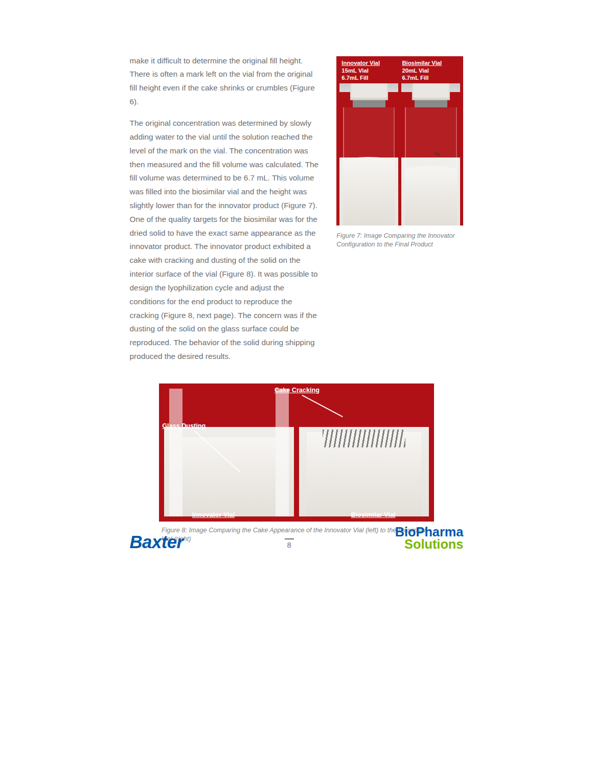make it difficult to determine the original fill height. There is often a mark left on the vial from the original fill height even if the cake shrinks or crumbles (Figure 6).
The original concentration was determined by slowly adding water to the vial until the solution reached the level of the mark on the vial. The concentration was then measured and the fill volume was calculated. The fill volume was determined to be 6.7 mL. This volume was filled into the biosimilar vial and the height was slightly lower than for the innovator product (Figure 7). One of the quality targets for the biosimilar was for the dried solid to have the exact same appearance as the innovator product. The innovator product exhibited a cake with cracking and dusting of the solid on the interior surface of the vial (Figure 8). It was possible to design the lyophilization cycle and adjust the conditions for the end product to reproduce the cracking (Figure 8, next page). The concern was if the dusting of the solid on the glass surface could be reproduced. The behavior of the solid during shipping produced the desired results.
Innovator Vial
15mL Vial
6.7mL Fill
Biosimilar Vial
20mL Vial
6.7mL Fill
∿
Figure 7: Image Comparing the Innovator Configuration to the Final Product
Cake Cracking
Glass Dusting
Innovator Vial
Biosimilar Vial
Figure 8: Image Comparing the Cake Appearance of the Innovator Vial (left) to the Biosimilar Vial (right)
Baxter
8
BioPharma Solutions